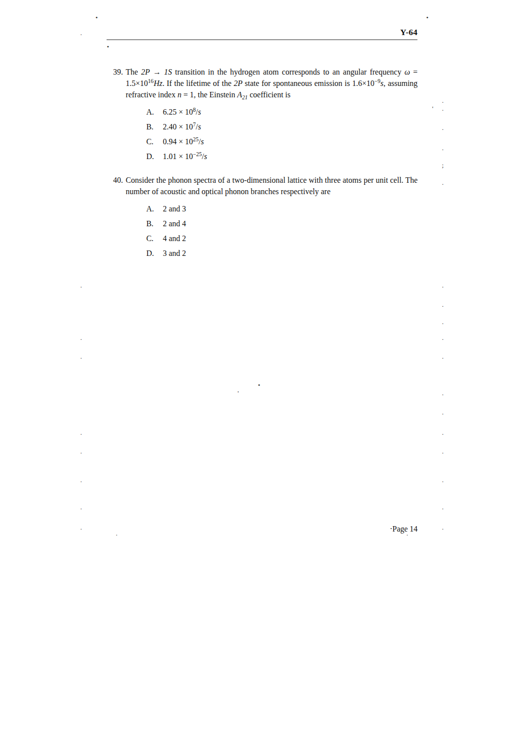. • • • . ' . . . ; . . . . . . . . . • ' . . . . . . . . . . . . . .
Y-64
39.
The 2P → 1S transition in the hydrogen atom corresponds to an angular frequency ω = 1.5×1016Hz. If the lifetime of the 2P state for spontaneous emission is 1.6×10−9s, assuming refractive index n = 1, the Einstein A21 coefficient is
A. 6.25 × 108/s
B. 2.40 × 107/s
C. 0.94 × 1025/s
D. 1.01 × 10−25/s
40.
Consider the phonon spectra of a two-dimensional lattice with three atoms per unit cell. The number of acoustic and optical phonon branches respectively are
A. 2 and 3
B. 2 and 4
C. 4 and 2
D. 3 and 2
·Page 14